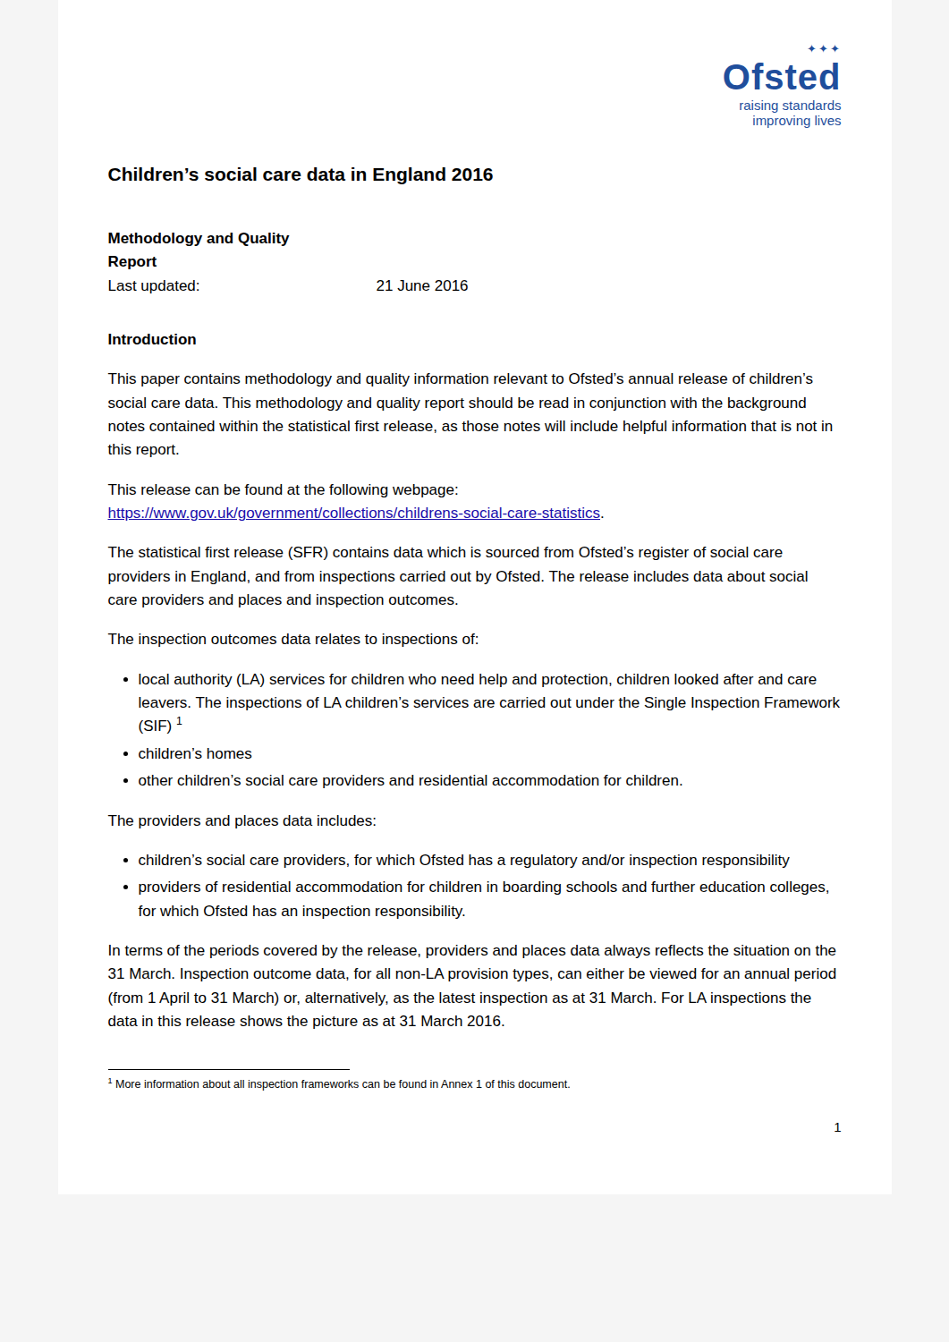✦✦✦
Ofsted
raising standards
improving lives
Children’s social care data in England 2016
Methodology and Quality
Report
Last updated: 21 June 2016
Introduction
This paper contains methodology and quality information relevant to Ofsted’s annual release of children’s social care data. This methodology and quality report should be read in conjunction with the background notes contained within the statistical first release, as those notes will include helpful information that is not in this report.
This release can be found at the following webpage:
https://www.gov.uk/government/collections/childrens-social-care-statistics.
The statistical first release (SFR) contains data which is sourced from Ofsted’s register of social care providers in England, and from inspections carried out by Ofsted. The release includes data about social care providers and places and inspection outcomes.
The inspection outcomes data relates to inspections of:
local authority (LA) services for children who need help and protection, children looked after and care leavers. The inspections of LA children’s services are carried out under the Single Inspection Framework (SIF) 1
children’s homes
other children’s social care providers and residential accommodation for children.
The providers and places data includes:
children’s social care providers, for which Ofsted has a regulatory and/or inspection responsibility
providers of residential accommodation for children in boarding schools and further education colleges, for which Ofsted has an inspection responsibility.
In terms of the periods covered by the release, providers and places data always reflects the situation on the 31 March. Inspection outcome data, for all non-LA provision types, can either be viewed for an annual period (from 1 April to 31 March) or, alternatively, as the latest inspection as at 31 March. For LA inspections the data in this release shows the picture as at 31 March 2016.
1 More information about all inspection frameworks can be found in Annex 1 of this document.
1